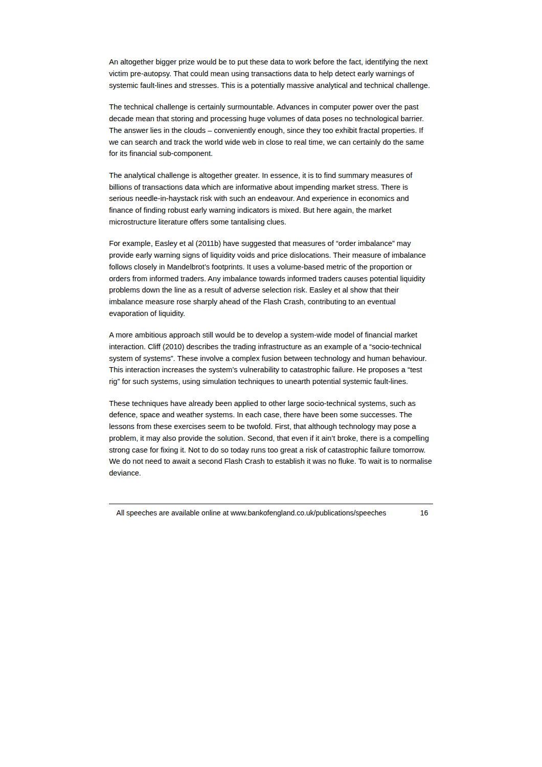An altogether bigger prize would be to put these data to work before the fact, identifying the next victim pre-autopsy. That could mean using transactions data to help detect early warnings of systemic fault-lines and stresses. This is a potentially massive analytical and technical challenge.
The technical challenge is certainly surmountable. Advances in computer power over the past decade mean that storing and processing huge volumes of data poses no technological barrier. The answer lies in the clouds – conveniently enough, since they too exhibit fractal properties. If we can search and track the world wide web in close to real time, we can certainly do the same for its financial sub-component.
The analytical challenge is altogether greater. In essence, it is to find summary measures of billions of transactions data which are informative about impending market stress. There is serious needle-in-haystack risk with such an endeavour. And experience in economics and finance of finding robust early warning indicators is mixed. But here again, the market microstructure literature offers some tantalising clues.
For example, Easley et al (2011b) have suggested that measures of “order imbalance” may provide early warning signs of liquidity voids and price dislocations. Their measure of imbalance follows closely in Mandelbrot’s footprints. It uses a volume-based metric of the proportion or orders from informed traders. Any imbalance towards informed traders causes potential liquidity problems down the line as a result of adverse selection risk. Easley et al show that their imbalance measure rose sharply ahead of the Flash Crash, contributing to an eventual evaporation of liquidity.
A more ambitious approach still would be to develop a system-wide model of financial market interaction. Cliff (2010) describes the trading infrastructure as an example of a “socio-technical system of systems”. These involve a complex fusion between technology and human behaviour. This interaction increases the system’s vulnerability to catastrophic failure. He proposes a “test rig” for such systems, using simulation techniques to unearth potential systemic fault-lines.
These techniques have already been applied to other large socio-technical systems, such as defence, space and weather systems. In each case, there have been some successes. The lessons from these exercises seem to be twofold. First, that although technology may pose a problem, it may also provide the solution. Second, that even if it ain’t broke, there is a compelling strong case for fixing it. Not to do so today runs too great a risk of catastrophic failure tomorrow. We do not need to await a second Flash Crash to establish it was no fluke. To wait is to normalise deviance.
All speeches are available online at www.bankofengland.co.uk/publications/speeches
16